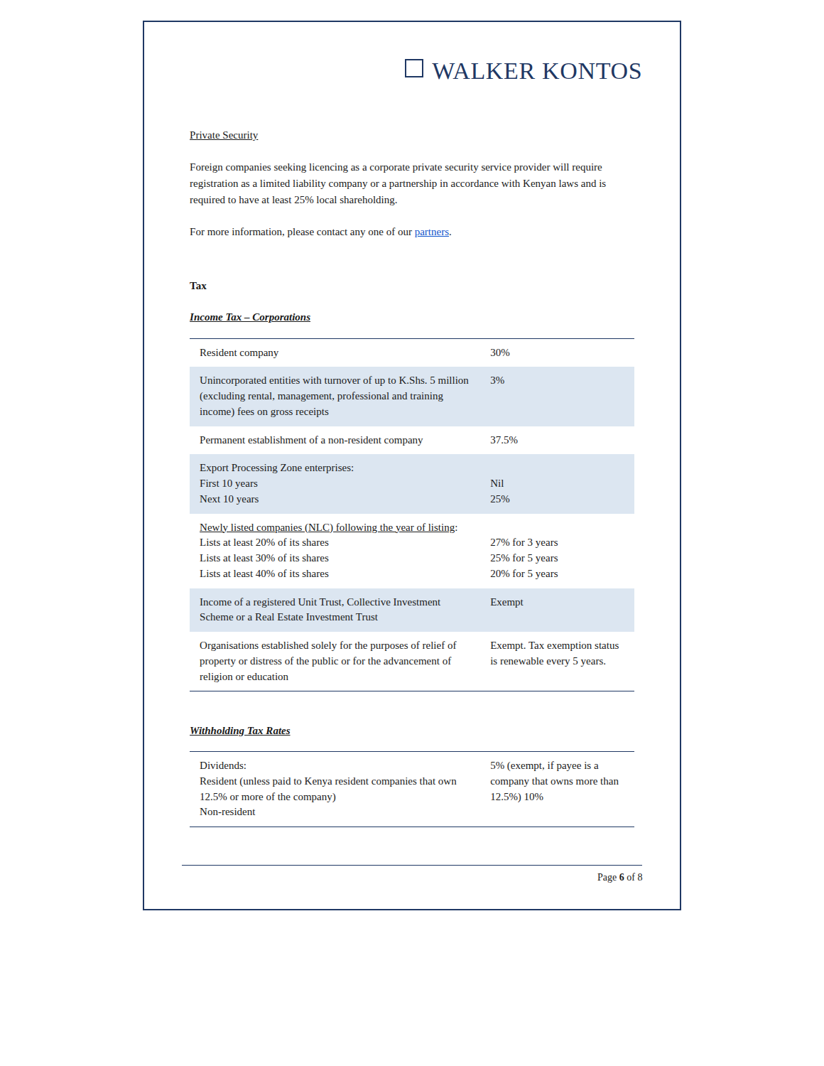WALKER KONTOS
Private Security
Foreign companies seeking licencing as a corporate private security service provider will require registration as a limited liability company or a partnership in accordance with Kenyan laws and is required to have at least 25% local shareholding.
For more information, please contact any one of our partners.
Tax
Income Tax – Corporations
| Resident company | 30% |
| Unincorporated entities with turnover of up to K.Shs. 5 million (excluding rental, management, professional and training income) fees on gross receipts | 3% |
| Permanent establishment of a non-resident company | 37.5% |
| Export Processing Zone enterprises: First 10 years Next 10 years | Nil 25% |
| Newly listed companies (NLC) following the year of listing : Lists at least 20% of its shares Lists at least 30% of its shares Lists at least 40% of its shares | 27% for 3 years 25% for 5 years 20% for 5 years |
| Income of a registered Unit Trust, Collective Investment Scheme or a Real Estate Investment Trust | Exempt |
| Organisations established solely for the purposes of relief of property or distress of the public or for the advancement of religion or education | Exempt. Tax exemption status is renewable every 5 years. |
Withholding Tax Rates
| Dividends: Resident (unless paid to Kenya resident companies that own 12.5% or more of the company) Non-resident | 5% (exempt, if payee is a company that owns more than 12.5%) 10% |
Page 6 of 8